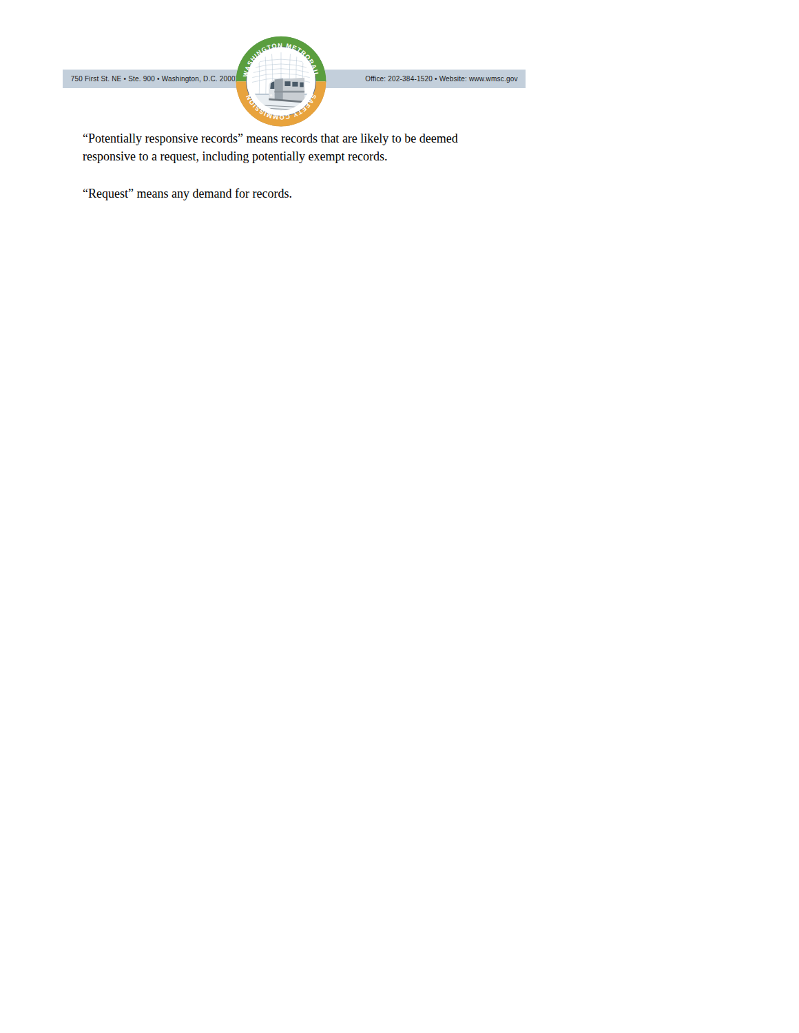750 First St. NE • Ste. 900 • Washington, D.C. 20002 Office: 202-384-1520 • Website: www.wmsc.gov
WASHINGTON METRORAIL SAFETY COMMISSION
“Potentially responsive records” means records that are likely to be deemed responsive to a request, including potentially exempt records.
“Request” means any demand for records.